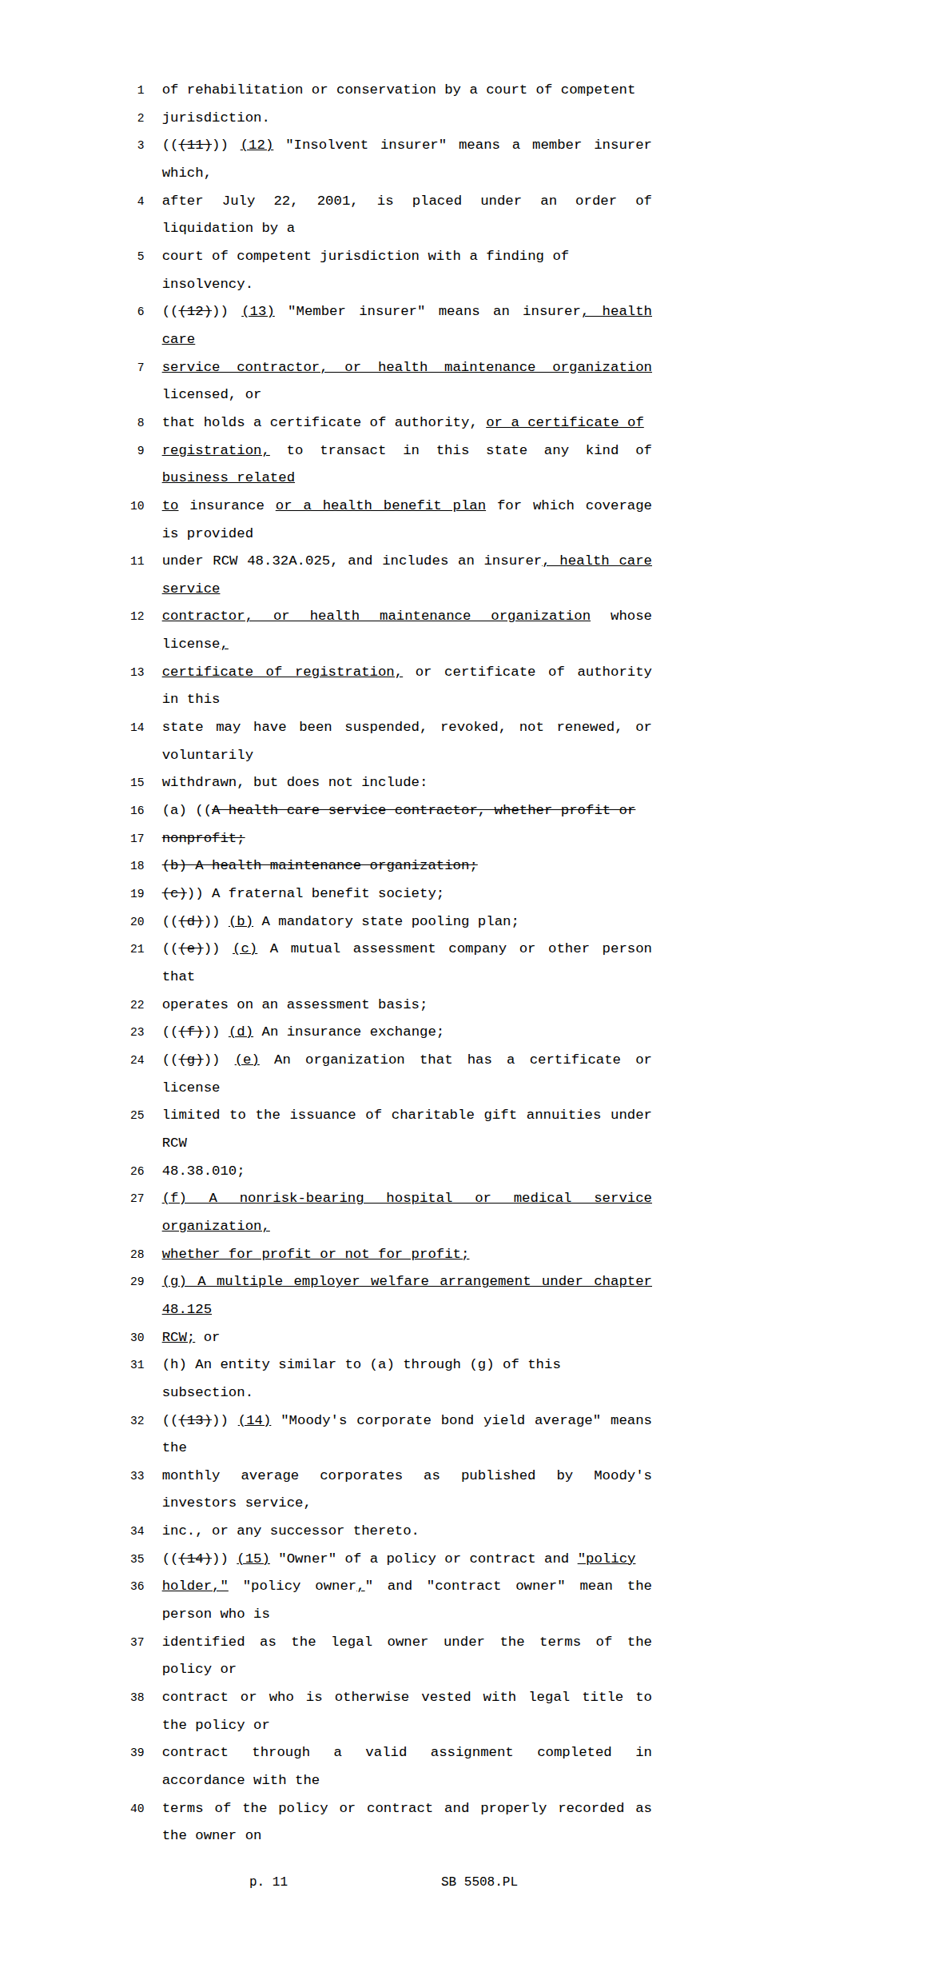1 of rehabilitation or conservation by a court of competent
2 jurisdiction.
3(((11))) (12) "Insolvent insurer" means a member insurer which,
4 after July 22, 2001, is placed under an order of liquidation by a
5 court of competent jurisdiction with a finding of insolvency.
6(((12))) (13) "Member insurer" means an insurer, health care
7 service contractor, or health maintenance organization licensed, or
8 that holds a certificate of authority, or a certificate of
9 registration, to transact in this state any kind of business related
10 to insurance or a health benefit plan for which coverage is provided
11 under RCW 48.32A.025, and includes an insurer, health care service
12 contractor, or health maintenance organization whose license,
13 certificate of registration, or certificate of authority in this
14 state may have been suspended, revoked, not renewed, or voluntarily
15 withdrawn, but does not include:
16(a) ((A health care service contractor, whether profit or
17 nonprofit;
18(b) A health maintenance organization;
19(c))) A fraternal benefit society;
20(((d))) (b) A mandatory state pooling plan;
21(((e))) (c) A mutual assessment company or other person that
22 operates on an assessment basis;
23(((f))) (d) An insurance exchange;
24(((g))) (e) An organization that has a certificate or license
25 limited to the issuance of charitable gift annuities under RCW
2648.38.010;
27(f) A nonrisk-bearing hospital or medical service organization,
28 whether for profit or not for profit;
29(g) A multiple employer welfare arrangement under chapter 48.125
30 RCW; or
31(h) An entity similar to (a) through (g) of this subsection.
32(((13))) (14) "Moody's corporate bond yield average" means the
33 monthly average corporates as published by Moody's investors service,
34 inc., or any successor thereto.
35(((14))) (15) "Owner" of a policy or contract and "policy
36 holder," "policy owner," and "contract owner" mean the person who is
37 identified as the legal owner under the terms of the policy or
38 contract or who is otherwise vested with legal title to the policy or
39 contract through a valid assignment completed in accordance with the
40 terms of the policy or contract and properly recorded as the owner on
p. 11 SB 5508.PL